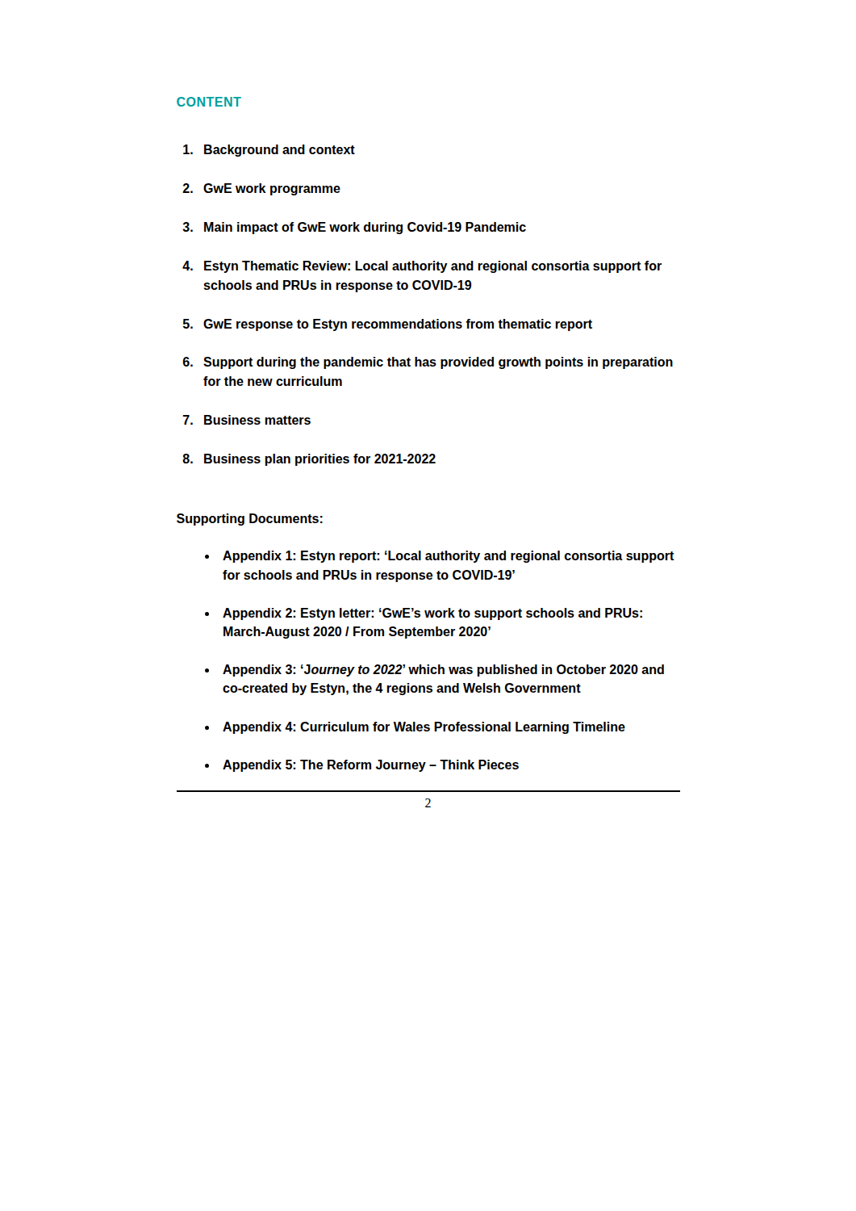CONTENT
Background and context
GwE work programme
Main impact of GwE work during Covid-19 Pandemic
Estyn Thematic Review: Local authority and regional consortia support for schools and PRUs in response to COVID-19
GwE response to Estyn recommendations from thematic report
Support during the pandemic that has provided growth points in preparation for the new curriculum
Business matters
Business plan priorities for 2021-2022
Supporting Documents:
Appendix 1: Estyn report: ‘Local authority and regional consortia support for schools and PRUs in response to COVID-19’
Appendix 2: Estyn letter: ‘GwE’s work to support schools and PRUs: March-August 2020 / From September 2020’
Appendix 3: ‘Journey to 2022’ which was published in October 2020 and co-created by Estyn, the 4 regions and Welsh Government
Appendix 4: Curriculum for Wales Professional Learning Timeline
Appendix 5: The Reform Journey – Think Pieces
2